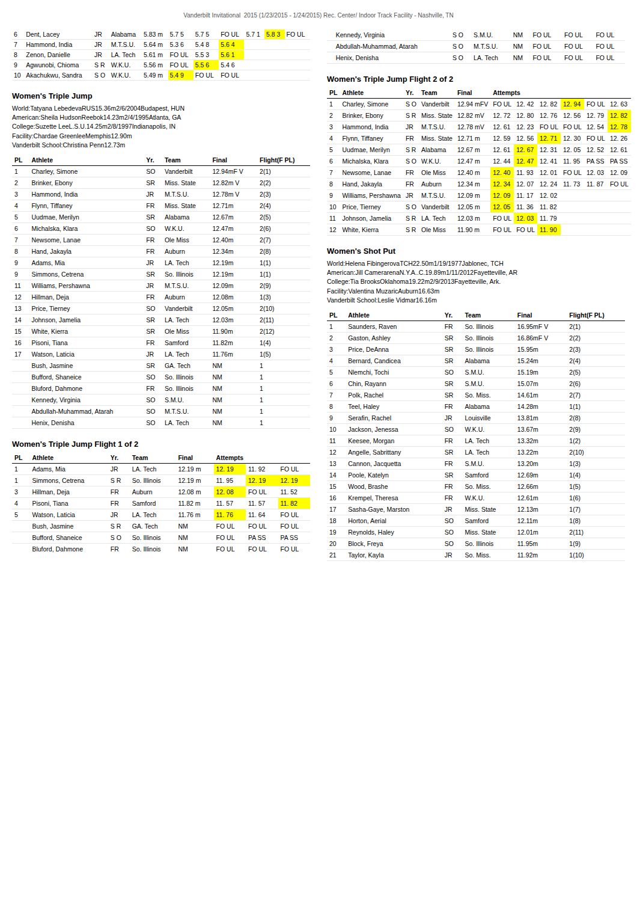Vanderbilt Invitational 2015 (1/23/2015 - 1/24/2015) Rec. Center/ Indoor Track Facility - Nashville, TN
| 6 | Dent, Lacey | JR | Alabama | 5.83 m | 5.7 5 | 5.7 5 | FO UL | 5.7 1 | 5.8 3 | FO UL |
| 7 | Hammond, India | JR | M.T.S.U. | 5.64 m | 5.3 6 | 5.4 8 | 5.6 4 | | | |
| 8 | Zenon, Danielle | JR | LA. Tech | 5.61 m | FO UL | 5.5 3 | 5.6 1 | | | |
| 9 | Agwunobi, Chioma | S R | W.K.U. | 5.56 m | FO UL | 5.5 6 | 5.4 6 | | | |
| 10 | Akachukwu, Sandra | S O | W.K.U. | 5.49 m | 5.4 9 | FO UL | FO UL | | | |
Women's Triple Jump
World:Tatyana LebedevaRUS15.36m2/6/2004Budapest, HUN
American:Sheila HudsonReebok14.23m2/4/1995Atlanta, GA
College:Suzette LeeL.S.U.14.25m2/8/1997Indianapolis, IN
Facility:Chardae GreenleeMemphis12.90m
Vanderbilt School:Christina Penn12.73m
| PL | Athlete | Yr. | Team | Final | Flight(F PL) |
| --- | --- | --- | --- | --- | --- |
| 1 | Charley, Simone | SO | Vanderbilt | 12.94mF V | 2(1) |
| 2 | Brinker, Ebony | SR | Miss. State | 12.82m V | 2(2) |
| 3 | Hammond, India | JR | M.T.S.U. | 12.78m V | 2(3) |
| 4 | Flynn, Tiffaney | FR | Miss. State | 12.71m | 2(4) |
| 5 | Uudmae, Merilyn | SR | Alabama | 12.67m | 2(5) |
| 6 | Michalska, Klara | SO | W.K.U. | 12.47m | 2(6) |
| 7 | Newsome, Lanae | FR | Ole Miss | 12.40m | 2(7) |
| 8 | Hand, Jakayla | FR | Auburn | 12.34m | 2(8) |
| 9 | Adams, Mia | JR | LA. Tech | 12.19m | 1(1) |
| 9 | Simmons, Cetrena | SR | So. Illinois | 12.19m | 1(1) |
| 11 | Williams, Pershawna | JR | M.T.S.U. | 12.09m | 2(9) |
| 12 | Hillman, Deja | FR | Auburn | 12.08m | 1(3) |
| 13 | Price, Tierney | SO | Vanderbilt | 12.05m | 2(10) |
| 14 | Johnson, Jamelia | SR | LA. Tech | 12.03m | 2(11) |
| 15 | White, Kierra | SR | Ole Miss | 11.90m | 2(12) |
| 16 | Pisoni, Tiana | FR | Samford | 11.82m | 1(4) |
| 17 | Watson, Laticia | JR | LA. Tech | 11.76m | 1(5) |
| | Bush, Jasmine | SR | GA. Tech | NM | 1 |
| | Bufford, Shaneice | SO | So. Illinois | NM | 1 |
| | Bluford, Dahmone | FR | So. Illinois | NM | 1 |
| | Kennedy, Virginia | SO | S.M.U. | NM | 1 |
| | Abdullah-Muhammad, Atarah | SO | M.T.S.U. | NM | 1 |
| | Henix, Denisha | SO | LA. Tech | NM | 1 |
Women's Triple Jump Flight 1 of 2
| PL | Athlete | Yr. | Team | Final | Attempts |
| --- | --- | --- | --- | --- | --- |
| 1 | Adams, Mia | JR | LA. Tech | 12.19 m | 12. 19 | 11. 92 | FO UL |
| 1 | Simmons, Cetrena | S R | So. Illinois | 12.19 m | 11. 95 | 12. 19 | 12. 19 |
| 3 | Hillman, Deja | FR | Auburn | 12.08 m | 12. 08 | FO UL | 11. 52 |
| 4 | Pisoni, Tiana | FR | Samford | 11.82 m | 11. 57 | 11. 57 | 11. 82 |
| 5 | Watson, Laticia | JR | LA. Tech | 11.76 m | 11. 76 | 11. 64 | FO UL |
| | Bush, Jasmine | S R | GA. Tech | NM | FO UL | FO UL | FO UL |
| | Bufford, Shaneice | S O | So. Illinois | NM | FO UL | PA SS | PA SS |
| | Bluford, Dahmone | FR | So. Illinois | NM | FO UL | FO UL | FO UL |
| | Kennedy, Virginia | S O | S.M.U. | NM | FO UL | FO UL | FO UL |
| | Abdullah-Muhammad, Atarah | S O | M.T.S.U. | NM | FO UL | FO UL | FO UL |
| | Henix, Denisha | S O | LA. Tech | NM | FO UL | FO UL | FO UL |
Women's Triple Jump Flight 2 of 2
| PL | Athlete | Yr. | Team | Final | Attempts |
| --- | --- | --- | --- | --- | --- |
| 1 | Charley, Simone | S O | Vanderbilt | 12.94 mFV | FO UL | 12. 42 | 12. 82 | 12. 94 | FO UL | 12. 63 |
| 2 | Brinker, Ebony | S R | Miss. State | 12.82 mV | 12. 72 | 12. 80 | 12. 76 | 12. 56 | 12. 79 | 12. 82 |
| 3 | Hammond, India | JR | M.T.S.U. | 12.78 mV | 12. 61 | 12. 23 | FO UL | FO UL | 12. 54 | 12. 78 |
| 4 | Flynn, Tiffaney | FR | Miss. State | 12.71 m | 12. 59 | 12. 56 | 12. 71 | 12. 30 | FO UL | 12. 26 |
| 5 | Uudmae, Merilyn | S R | Alabama | 12.67 m | 12. 61 | 12. 67 | 12. 31 | 12. 05 | 12. 52 | 12. 61 |
| 6 | Michalska, Klara | S O | W.K.U. | 12.47 m | 12. 44 | 12. 47 | 12. 41 | 11. 95 | PA SS | PA SS |
| 7 | Newsome, Lanae | FR | Ole Miss | 12.40 m | 12. 40 | 11. 93 | 12. 01 | FO UL | 12. 03 | 12. 09 |
| 8 | Hand, Jakayla | FR | Auburn | 12.34 m | 12. 34 | 12. 07 | 12. 24 | 11. 73 | 11. 87 | FO UL |
| 9 | Williams, Pershawna | JR | M.T.S.U. | 12.09 m | 12. 09 | 11. 17 | 12. 02 | | | |
| 10 | Price, Tierney | S O | Vanderbilt | 12.05 m | 12. 05 | 11. 36 | 11. 82 | | | |
| 11 | Johnson, Jamelia | S R | LA. Tech | 12.03 m | FO UL | 12. 03 | 11. 79 | | | |
| 12 | White, Kierra | S R | Ole Miss | 11.90 m | FO UL | FO UL | 11. 90 | | | |
Women's Shot Put
World:Helena FibingerovaTCH22.50m1/19/1977Jablonec, TCH
American:Jill CamerarenaN.Y.A..C.19.89m1/11/2012Fayetteville, AR
College:Tia BrooksOklahoma19.22m2/9/2013Fayetteville, Ark.
Facility:Valentina MuzaricAuburn16.63m
Vanderbilt School:Leslie Vidmar16.16m
| PL | Athlete | Yr. | Team | Final | Flight(F PL) |
| --- | --- | --- | --- | --- | --- |
| 1 | Saunders, Raven | FR | So. Illinois | 16.95mF V | 2(1) |
| 2 | Gaston, Ashley | SR | So. Illinois | 16.86mF V | 2(2) |
| 3 | Price, DeAnna | SR | So. Illinois | 15.95m | 2(3) |
| 4 | Bernard, Candicea | SR | Alabama | 15.24m | 2(4) |
| 5 | Nlemchi, Tochi | SO | S.M.U. | 15.19m | 2(5) |
| 6 | Chin, Rayann | SR | S.M.U. | 15.07m | 2(6) |
| 7 | Polk, Rachel | SR | So. Miss. | 14.61m | 2(7) |
| 8 | Teel, Haley | FR | Alabama | 14.28m | 1(1) |
| 9 | Serafin, Rachel | JR | Louisville | 13.81m | 2(8) |
| 10 | Jackson, Jenessa | SO | W.K.U. | 13.67m | 2(9) |
| 11 | Keesee, Morgan | FR | LA. Tech | 13.32m | 1(2) |
| 12 | Angelle, Sabrittany | SR | LA. Tech | 13.22m | 2(10) |
| 13 | Cannon, Jacquetta | FR | S.M.U. | 13.20m | 1(3) |
| 14 | Poole, Katelyn | SR | Samford | 12.69m | 1(4) |
| 15 | Wood, Brashe | FR | So. Miss. | 12.66m | 1(5) |
| 16 | Krempel, Theresa | FR | W.K.U. | 12.61m | 1(6) |
| 17 | Sasha-Gaye, Marston | JR | Miss. State | 12.13m | 1(7) |
| 18 | Horton, Aerial | SO | Samford | 12.11m | 1(8) |
| 19 | Reynolds, Haley | SO | Miss. State | 12.01m | 2(11) |
| 20 | Block, Freya | SO | So. Illinois | 11.95m | 1(9) |
| 21 | Taylor, Kayla | JR | So. Miss. | 11.92m | 1(10) |